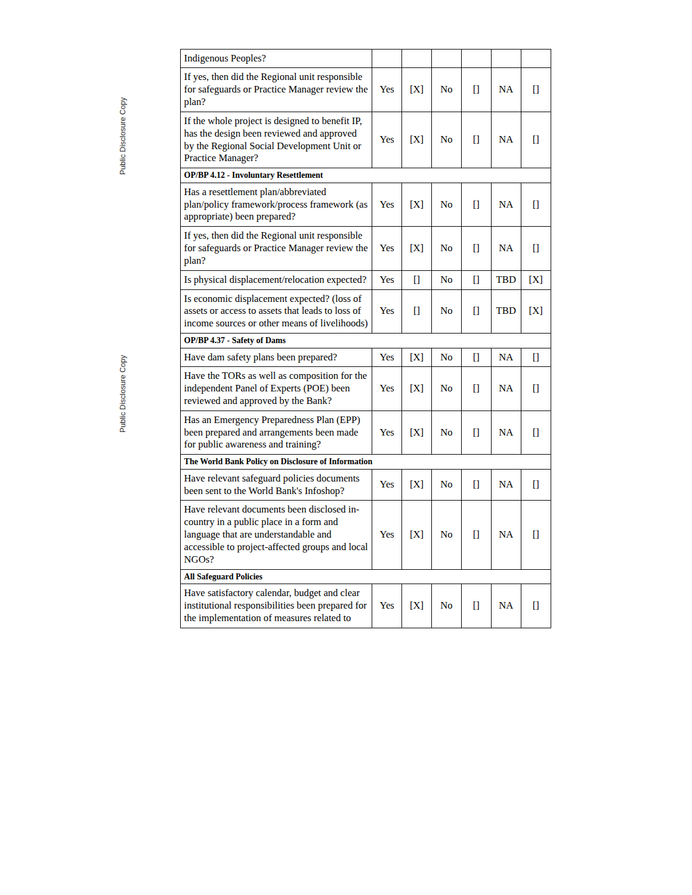Public Disclosure Copy Public Disclosure Copy
| Indigenous Peoples? | | | | | | |
| If yes, then did the Regional unit responsible for safeguards or Practice Manager review the plan? | Yes | [X] | No | [] | NA | [] |
| If the whole project is designed to benefit IP, has the design been reviewed and approved by the Regional Social Development Unit or Practice Manager? | Yes | [X] | No | [] | NA | [] |
| OP/BP 4.12 - Involuntary Resettlement |
| Has a resettlement plan/abbreviated plan/policy framework/process framework (as appropriate) been prepared? | Yes | [X] | No | [] | NA | [] |
| If yes, then did the Regional unit responsible for safeguards or Practice Manager review the plan? | Yes | [X] | No | [] | NA | [] |
| Is physical displacement/relocation expected? | Yes | [] | No | [] | TBD | [X] |
| Is economic displacement expected? (loss of assets or access to assets that leads to loss of income sources or other means of livelihoods) | Yes | [] | No | [] | TBD | [X] |
| OP/BP 4.37 - Safety of Dams |
| Have dam safety plans been prepared? | Yes | [X] | No | [] | NA | [] |
| Have the TORs as well as composition for the independent Panel of Experts (POE) been reviewed and approved by the Bank? | Yes | [X] | No | [] | NA | [] |
| Has an Emergency Preparedness Plan (EPP) been prepared and arrangements been made for public awareness and training? | Yes | [X] | No | [] | NA | [] |
| The World Bank Policy on Disclosure of Information |
| Have relevant safeguard policies documents been sent to the World Bank's Infoshop? | Yes | [X] | No | [] | NA | [] |
| Have relevant documents been disclosed in-country in a public place in a form and language that are understandable and accessible to project-affected groups and local NGOs? | Yes | [X] | No | [] | NA | [] |
| All Safeguard Policies |
| Have satisfactory calendar, budget and clear institutional responsibilities been prepared for the implementation of measures related to | Yes | [X] | No | [] | NA | [] |